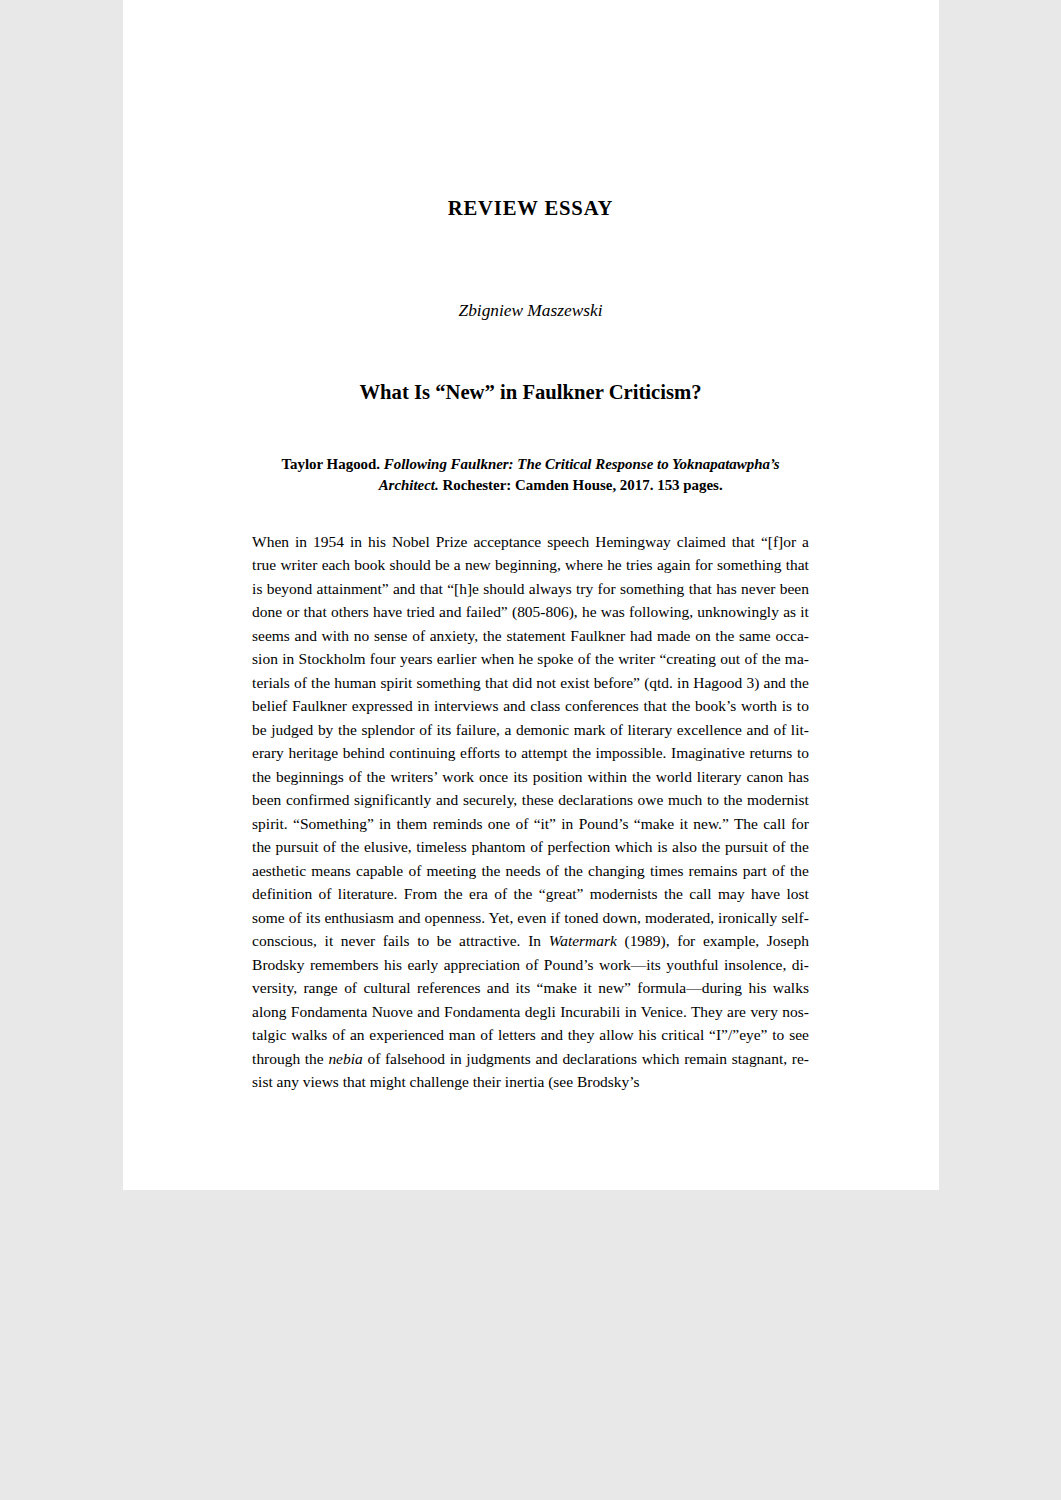REVIEW ESSAY
Zbigniew Maszewski
What Is “New” in Faulkner Criticism?
Taylor Hagood. Following Faulkner: The Critical Response to Yoknapatawpha’s Architect. Rochester: Camden House, 2017. 153 pages.
When in 1954 in his Nobel Prize acceptance speech Hemingway claimed that “[f]or a true writer each book should be a new beginning, where he tries again for something that is beyond attainment” and that “[h]e should always try for something that has never been done or that others have tried and failed” (805-806), he was following, unknowingly as it seems and with no sense of anxiety, the statement Faulkner had made on the same occasion in Stockholm four years earlier when he spoke of the writer “creating out of the materials of the human spirit something that did not exist before” (qtd. in Hagood 3) and the belief Faulkner expressed in interviews and class conferences that the book’s worth is to be judged by the splendor of its failure, a demonic mark of literary excellence and of literary heritage behind continuing efforts to attempt the impossible. Imaginative returns to the beginnings of the writers’ work once its position within the world literary canon has been confirmed significantly and securely, these declarations owe much to the modernist spirit. “Something” in them reminds one of “it” in Pound’s “make it new.” The call for the pursuit of the elusive, timeless phantom of perfection which is also the pursuit of the aesthetic means capable of meeting the needs of the changing times remains part of the definition of literature. From the era of the “great” modernists the call may have lost some of its enthusiasm and openness. Yet, even if toned down, moderated, ironically self-conscious, it never fails to be attractive. In Watermark (1989), for example, Joseph Brodsky remembers his early appreciation of Pound’s work—its youthful insolence, diversity, range of cultural references and its “make it new” formula—during his walks along Fondamenta Nuove and Fondamenta degli Incurabili in Venice. They are very nostalgic walks of an experienced man of letters and they allow his critical “I”/”eye” to see through the nebia of falsehood in judgments and declarations which remain stagnant, resist any views that might challenge their inertia (see Brodsky’s